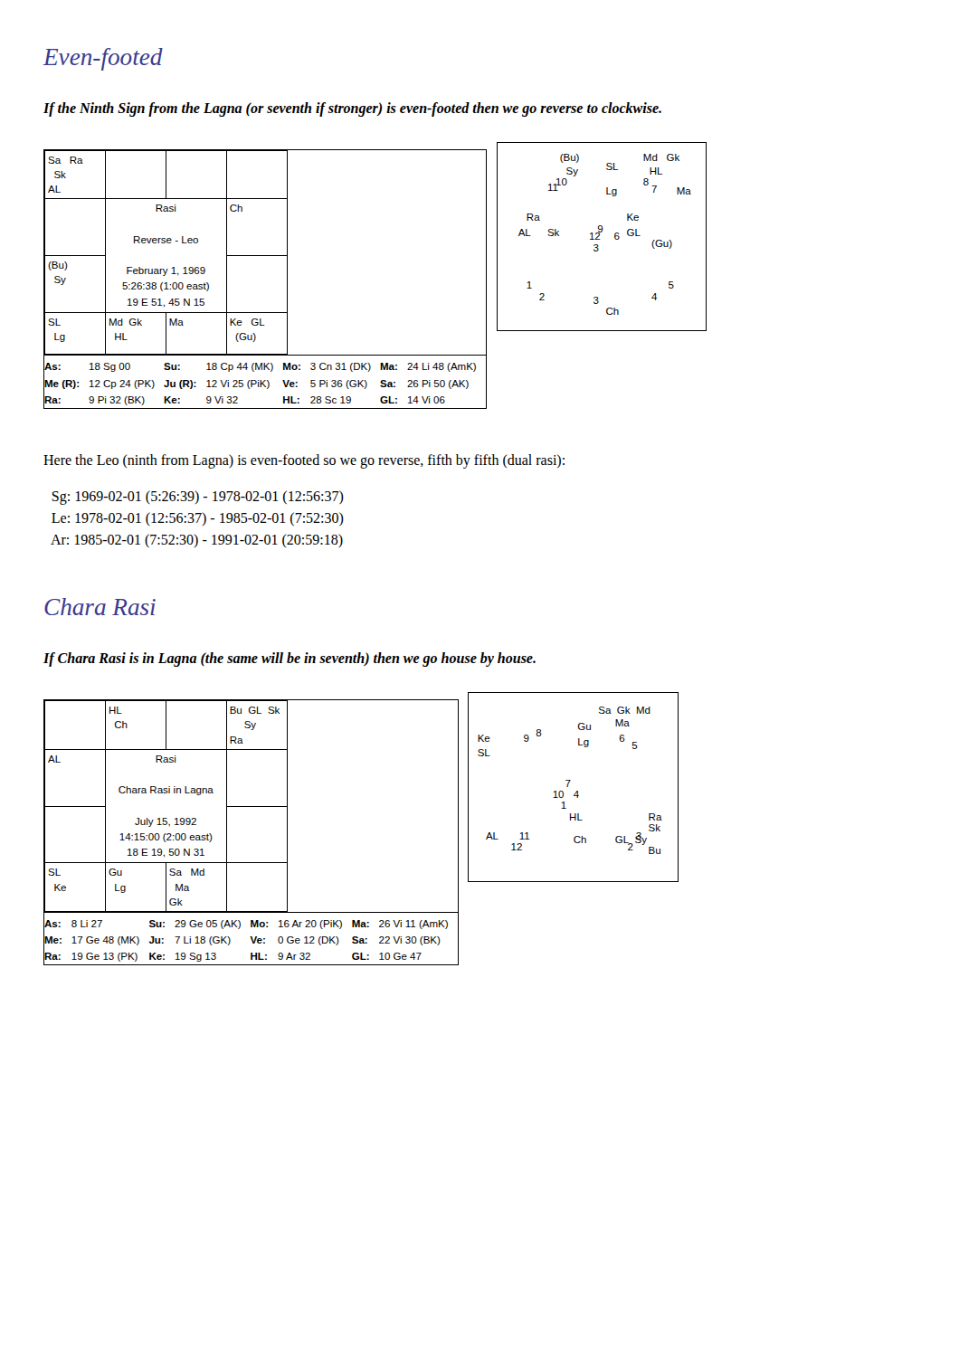Even-footed
If the Ninth Sign from the Lagna (or seventh if stronger) is even-footed then we go reverse to clockwise.
| Sa Ra Sk AL | | | |
| | Rasi Reverse - Leo February 1, 1969 5:26:38 (1:00 east) 19 E 51, 45 N 15 | Ch |
| (Bu) Sy | |
| SL Lg | Md Gk HL | Ma | Ke GL (Gu) |
| As: | 18 Sg 00 | Su: | 18 Cp 44 (MK) | Mo: | 3 Cn 31 (DK) | Ma: | 24 Li 48 (AmK) |
| Me (R): | 12 Cp 24 (PK) | Ju (R): | 12 Vi 25 (PiK) | Ve: | 5 Pi 36 (GK) | Sa: | 26 Pi 50 (AK) |
| Ra: | 9 Pi 32 (BK) | Ke: | 9 Vi 32 | HL: | 28 Sc 19 | GL: | 14 Vi 06 |
(Bu) Sy SL Md Gk HL 11 10 Lg 8 7 Ma Ra Ke AL Sk 12 9 6 GL (Gu) 3 1 2 5 4 Ch 3
Here the Leo (ninth from Lagna) is even-footed so we go reverse, fifth by fifth (dual rasi):
 Sg: 1969-02-01 (5:26:39) - 1978-02-01 (12:56:37)
 Le: 1978-02-01 (12:56:37) - 1985-02-01 (7:52:30)
 Ar: 1985-02-01 (7:52:30) - 1991-02-01 (20:59:18)
Chara Rasi
If Chara Rasi is in Lagna (the same will be in seventh) then we go house by house.
| | HL Ch | | Bu GL Sk Sy Ra |
| AL | Rasi Chara Rasi in Lagna July 15, 1992 14:15:00 (2:00 east) 18 E 19, 50 N 31 | |
| SL Ke | Gu Lg | Sa Md Ma Gk | |
| As: | 8 Li 27 | Su: | 29 Ge 05 (AK) | Mo: | 16 Ar 20 (PiK) | Ma: | 26 Vi 11 (AmK) |
| Me: | 17 Ge 48 (MK) | Ju: | 7 Li 18 (GK) | Ve: | 0 Ge 12 (DK) | Sa: | 22 Vi 30 (BK) |
| Ra: | 19 Ge 13 (PK) | Ke: | 19 Sg 13 | HL: | 9 Ar 32 | GL: | 10 Ge 47 |
Sa Gk Md Ma Gu Ke 9 8 Lg 6 5 SL 7 10 4 1 HL Ra Sk GL Sy Bu AL 11 12 Ch 2 3